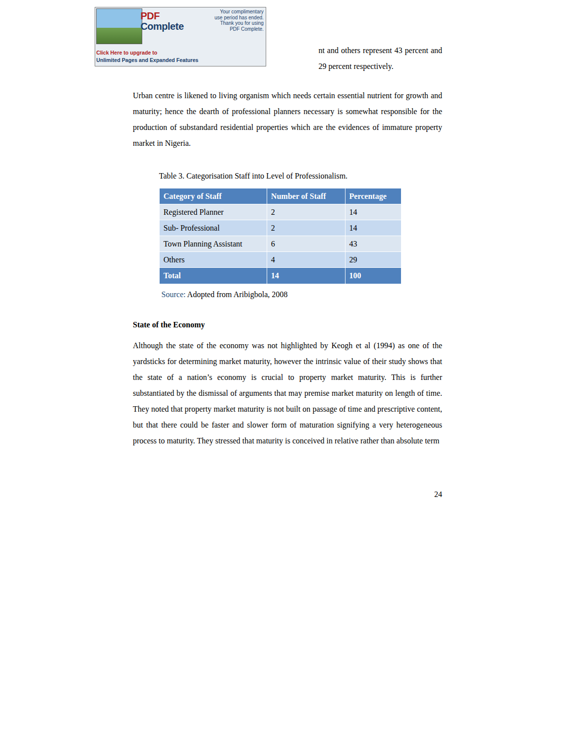PDF Complete
Your complimentary
use period has ended.
Thank you for using
PDF Complete.
Click Here to upgrade to
Unlimited Pages and Expanded Features
nt and others represent 43 percent and 29 percent respectively.
Urban centre is likened to living organism which needs certain essential nutrient for growth and maturity; hence the dearth of professional planners necessary is somewhat responsible for the production of substandard residential properties which are the evidences of immature property market in Nigeria.
Table 3. Categorisation Staff into Level of Professionalism.
| Category of Staff | Number of Staff | Percentage |
| --- | --- | --- |
| Registered Planner | 2 | 14 |
| Sub- Professional | 2 | 14 |
| Town Planning Assistant | 6 | 43 |
| Others | 4 | 29 |
| Total | 14 | 100 |
Source: Adopted from Aribigbola, 2008
State of the Economy
Although the state of the economy was not highlighted by Keogh et al (1994) as one of the yardsticks for determining market maturity, however the intrinsic value of their study shows that the state of a nation’s economy is crucial to property market maturity. This is further substantiated by the dismissal of arguments that may premise market maturity on length of time. They noted that property market maturity is not built on passage of time and prescriptive content, but that there could be faster and slower form of maturation signifying a very heterogeneous process to maturity. They stressed that maturity is conceived in relative rather than absolute term
24